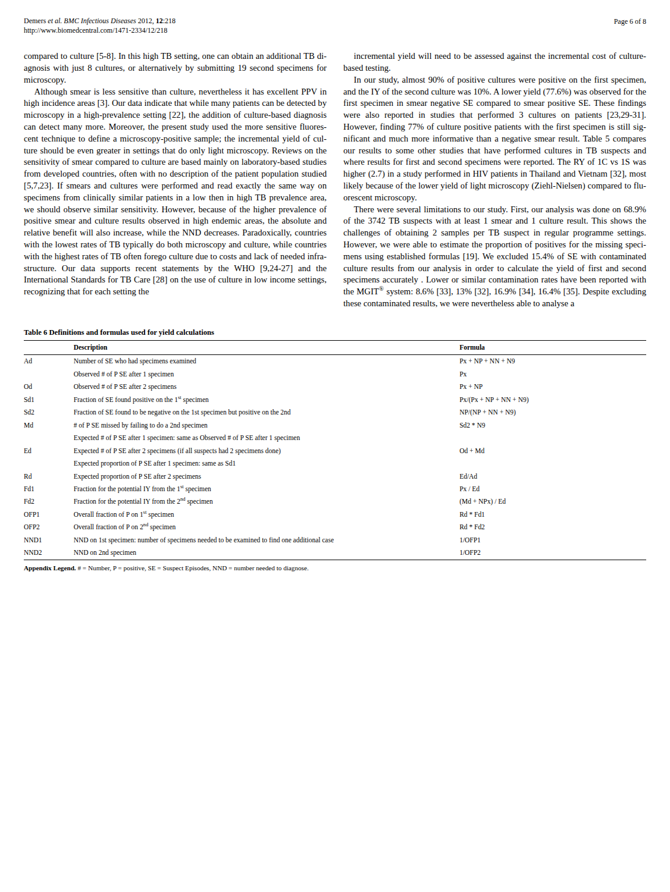Demers et al. BMC Infectious Diseases 2012, 12:218
http://www.biomedcentral.com/1471-2334/12/218
Page 6 of 8
compared to culture [5-8]. In this high TB setting, one can obtain an additional TB diagnosis with just 8 cultures, or alternatively by submitting 19 second specimens for microscopy.
Although smear is less sensitive than culture, nevertheless it has excellent PPV in high incidence areas [3]. Our data indicate that while many patients can be detected by microscopy in a high-prevalence setting [22], the addition of culture-based diagnosis can detect many more. Moreover, the present study used the more sensitive fluorescent technique to define a microscopy-positive sample; the incremental yield of culture should be even greater in settings that do only light microscopy. Reviews on the sensitivity of smear compared to culture are based mainly on laboratory-based studies from developed countries, often with no description of the patient population studied [5,7,23]. If smears and cultures were performed and read exactly the same way on specimens from clinically similar patients in a low then in high TB prevalence area, we should observe similar sensitivity. However, because of the higher prevalence of positive smear and culture results observed in high endemic areas, the absolute and relative benefit will also increase, while the NND decreases. Paradoxically, countries with the lowest rates of TB typically do both microscopy and culture, while countries with the highest rates of TB often forego culture due to costs and lack of needed infrastructure. Our data supports recent statements by the WHO [9,24-27] and the International Standards for TB Care [28] on the use of culture in low income settings, recognizing that for each setting the
incremental yield will need to be assessed against the incremental cost of culture-based testing.
In our study, almost 90% of positive cultures were positive on the first specimen, and the IY of the second culture was 10%. A lower yield (77.6%) was observed for the first specimen in smear negative SE compared to smear positive SE. These findings were also reported in studies that performed 3 cultures on patients [23,29-31]. However, finding 77% of culture positive patients with the first specimen is still significant and much more informative than a negative smear result. Table 5 compares our results to some other studies that have performed cultures in TB suspects and where results for first and second specimens were reported. The RY of 1C vs 1S was higher (2.7) in a study performed in HIV patients in Thailand and Vietnam [32], most likely because of the lower yield of light microscopy (Ziehl-Nielsen) compared to fluorescent microscopy.
There were several limitations to our study. First, our analysis was done on 68.9% of the 3742 TB suspects with at least 1 smear and 1 culture result. This shows the challenges of obtaining 2 samples per TB suspect in regular programme settings. However, we were able to estimate the proportion of positives for the missing specimens using established formulas [19]. We excluded 15.4% of SE with contaminated culture results from our analysis in order to calculate the yield of first and second specimens accurately . Lower or similar contamination rates have been reported with the MGIT® system: 8.6% [33], 13% [32], 16.9% [34], 16.4% [35]. Despite excluding these contaminated results, we were nevertheless able to analyse a
Table 6 Definitions and formulas used for yield calculations
| | Description | Formula |
| --- | --- | --- |
| Ad | Number of SE who had specimens examined | Px + NP + NN + N9 |
| | Observed # of P SE after 1 specimen | Px |
| Od | Observed # of P SE after 2 specimens | Px + NP |
| Sd1 | Fraction of SE found positive on the 1 st specimen | Px/(Px + NP + NN + N9) |
| Sd2 | Fraction of SE found to be negative on the 1st specimen but positive on the 2nd | NP/(NP + NN + N9) |
| Md | # of P SE missed by failing to do a 2nd specimen | Sd2 * N9 |
| | Expected # of P SE after 1 specimen: same as Observed # of P SE after 1 specimen | |
| Ed | Expected # of P SE after 2 specimens (if all suspects had 2 specimens done) | Od + Md |
| | Expected proportion of P SE after 1 specimen: same as Sd1 | |
| Rd | Expected proportion of P SE after 2 specimens | Ed/Ad |
| Fd1 | Fraction for the potential IY from the 1 st specimen | Px / Ed |
| Fd2 | Fraction for the potential IY from the 2 nd specimen | (Md + NPx) / Ed |
| OFP1 | Overall fraction of P on 1 st specimen | Rd * Fd1 |
| OFP2 | Overall fraction of P on 2 nd specimen | Rd * Fd2 |
| NND1 | NND on 1st specimen: number of specimens needed to be examined to find one additional case | 1/OFP1 |
| NND2 | NND on 2nd specimen | 1/OFP2 |
Appendix Legend. # = Number, P = positive, SE = Suspect Episodes, NND = number needed to diagnose.